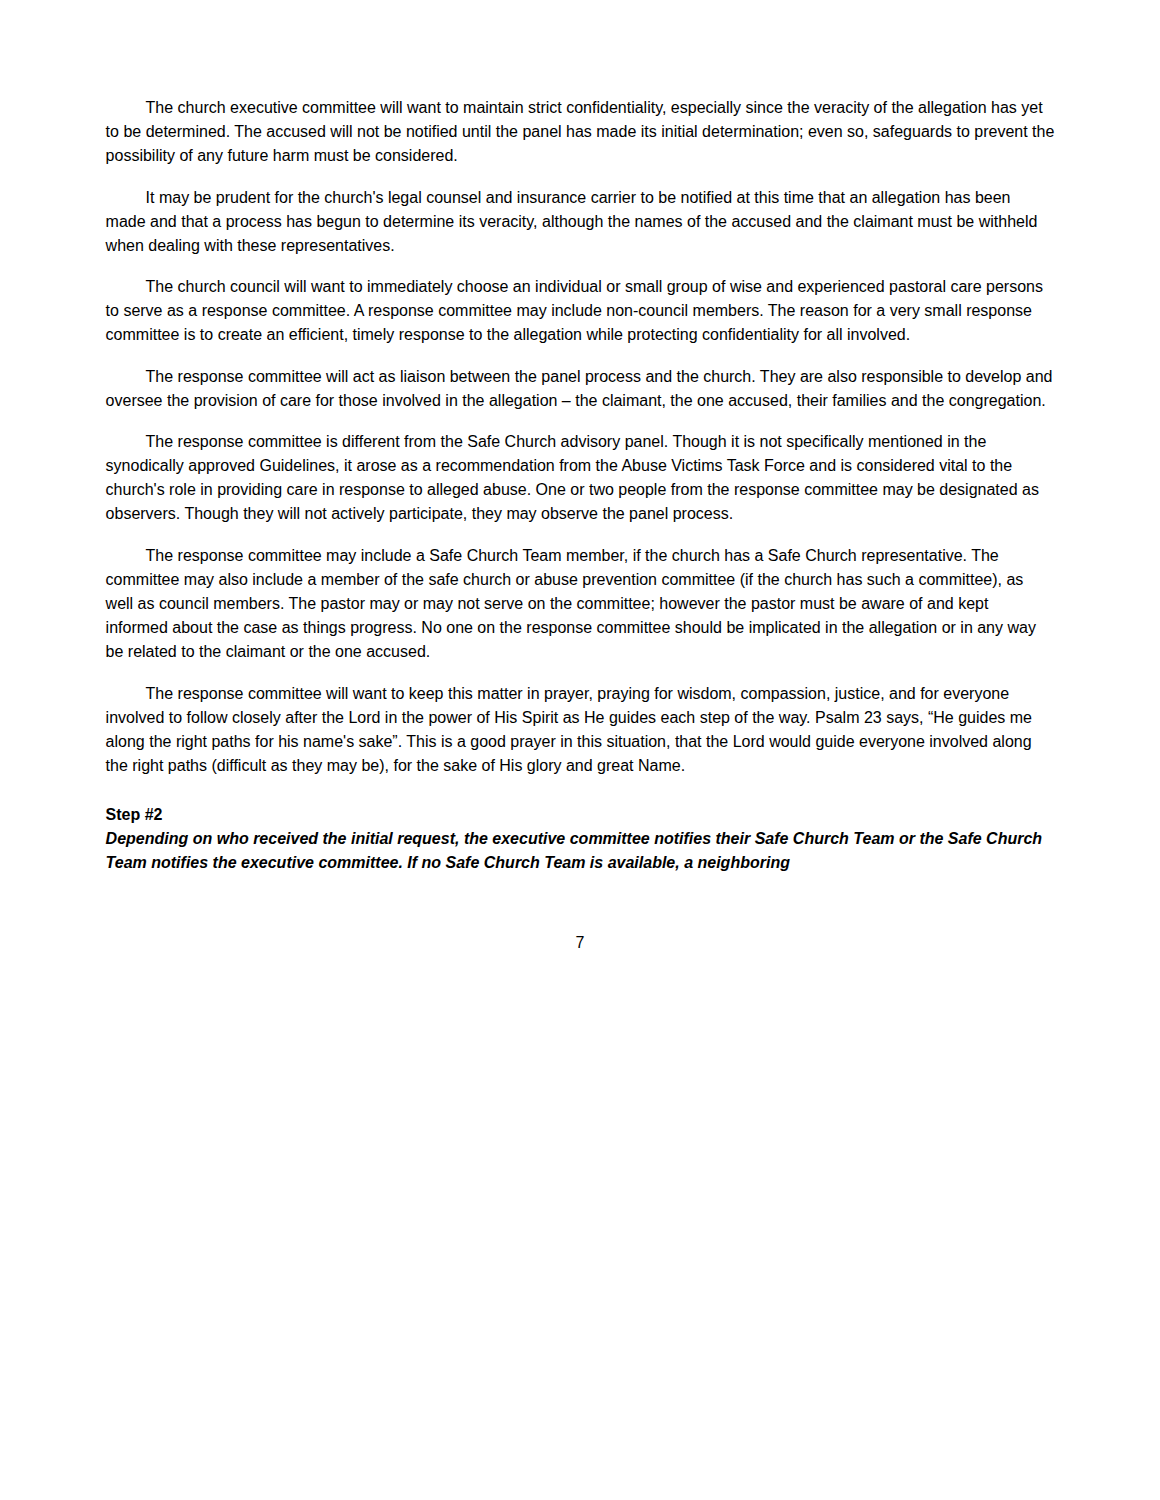The church executive committee will want to maintain strict confidentiality, especially since the veracity of the allegation has yet to be determined. The accused will not be notified until the panel has made its initial determination; even so, safeguards to prevent the possibility of any future harm must be considered.
It may be prudent for the church's legal counsel and insurance carrier to be notified at this time that an allegation has been made and that a process has begun to determine its veracity, although the names of the accused and the claimant must be withheld when dealing with these representatives.
The church council will want to immediately choose an individual or small group of wise and experienced pastoral care persons to serve as a response committee. A response committee may include non-council members. The reason for a very small response committee is to create an efficient, timely response to the allegation while protecting confidentiality for all involved.
The response committee will act as liaison between the panel process and the church. They are also responsible to develop and oversee the provision of care for those involved in the allegation – the claimant, the one accused, their families and the congregation.
The response committee is different from the Safe Church advisory panel. Though it is not specifically mentioned in the synodically approved Guidelines, it arose as a recommendation from the Abuse Victims Task Force and is considered vital to the church's role in providing care in response to alleged abuse. One or two people from the response committee may be designated as observers. Though they will not actively participate, they may observe the panel process.
The response committee may include a Safe Church Team member, if the church has a Safe Church representative. The committee may also include a member of the safe church or abuse prevention committee (if the church has such a committee), as well as council members. The pastor may or may not serve on the committee; however the pastor must be aware of and kept informed about the case as things progress. No one on the response committee should be implicated in the allegation or in any way be related to the claimant or the one accused.
The response committee will want to keep this matter in prayer, praying for wisdom, compassion, justice, and for everyone involved to follow closely after the Lord in the power of His Spirit as He guides each step of the way. Psalm 23 says, “He guides me along the right paths for his name's sake”. This is a good prayer in this situation, that the Lord would guide everyone involved along the right paths (difficult as they may be), for the sake of His glory and great Name.
Step #2
Depending on who received the initial request, the executive committee notifies their Safe Church Team or the Safe Church Team notifies the executive committee. If no Safe Church Team is available, a neighboring
7